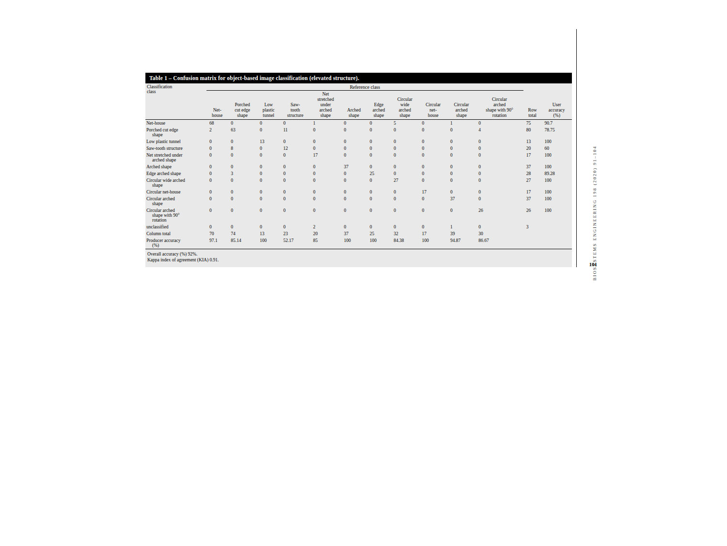BIOSYSTEMS ENGINEERING 198 (2020) 91–104
101
Table 1 – Confusion matrix for object-based image classification (elevated structure).
| Classification class | Reference class | Row total | User accuracy (%) |
| --- | --- | --- | --- |
| Net- house | Porched cut edge shape | Low plastic tunnel | Saw- tooth structure | Net stretched under arched shape | Arched shape | Edge arched shape | Circular wide arched shape | Circular net- house | Circular arched shape | Circular arched shape with 90° rotation |
| Net-house | 68 | 0 | 0 | 0 | 1 | 0 | 0 | 5 | 0 | 1 | 0 | 75 | 90.7 |
| Porched cut edge shape | 2 | 63 | 0 | 11 | 0 | 0 | 0 | 0 | 0 | 0 | 4 | 80 | 78.75 |
| Low plastic tunnel | 0 | 0 | 13 | 0 | 0 | 0 | 0 | 0 | 0 | 0 | 0 | 13 | 100 |
| Saw-tooth structure | 0 | 8 | 0 | 12 | 0 | 0 | 0 | 0 | 0 | 0 | 0 | 20 | 60 |
| Net stretched under arched shape | 0 | 0 | 0 | 0 | 17 | 0 | 0 | 0 | 0 | 0 | 0 | 17 | 100 |
| Arched shape | 0 | 0 | 0 | 0 | 0 | 37 | 0 | 0 | 0 | 0 | 0 | 37 | 100 |
| Edge arched shape | 0 | 3 | 0 | 0 | 0 | 0 | 25 | 0 | 0 | 0 | 0 | 28 | 89.28 |
| Circular wide arched shape | 0 | 0 | 0 | 0 | 0 | 0 | 0 | 27 | 0 | 0 | 0 | 27 | 100 |
| Circular net-house | 0 | 0 | 0 | 0 | 0 | 0 | 0 | 0 | 17 | 0 | 0 | 17 | 100 |
| Circular arched shape | 0 | 0 | 0 | 0 | 0 | 0 | 0 | 0 | 0 | 37 | 0 | 37 | 100 |
| Circular arched shape with 90° rotation | 0 | 0 | 0 | 0 | 0 | 0 | 0 | 0 | 0 | 0 | 26 | 26 | 100 |
| unclassified | 0 | 0 | 0 | 0 | 2 | 0 | 0 | 0 | 0 | 1 | 0 | 3 | |
| Column total | 70 | 74 | 13 | 23 | 20 | 37 | 25 | 32 | 17 | 39 | 30 | | |
| Producer accuracy (%) | 97.1 | 85.14 | 100 | 52.17 | 85 | 100 | 100 | 84.38 | 100 | 94.87 | 86.67 | | |
Overall accuracy (%) 92%.
Kappa index of agreement (KIA) 0.91.